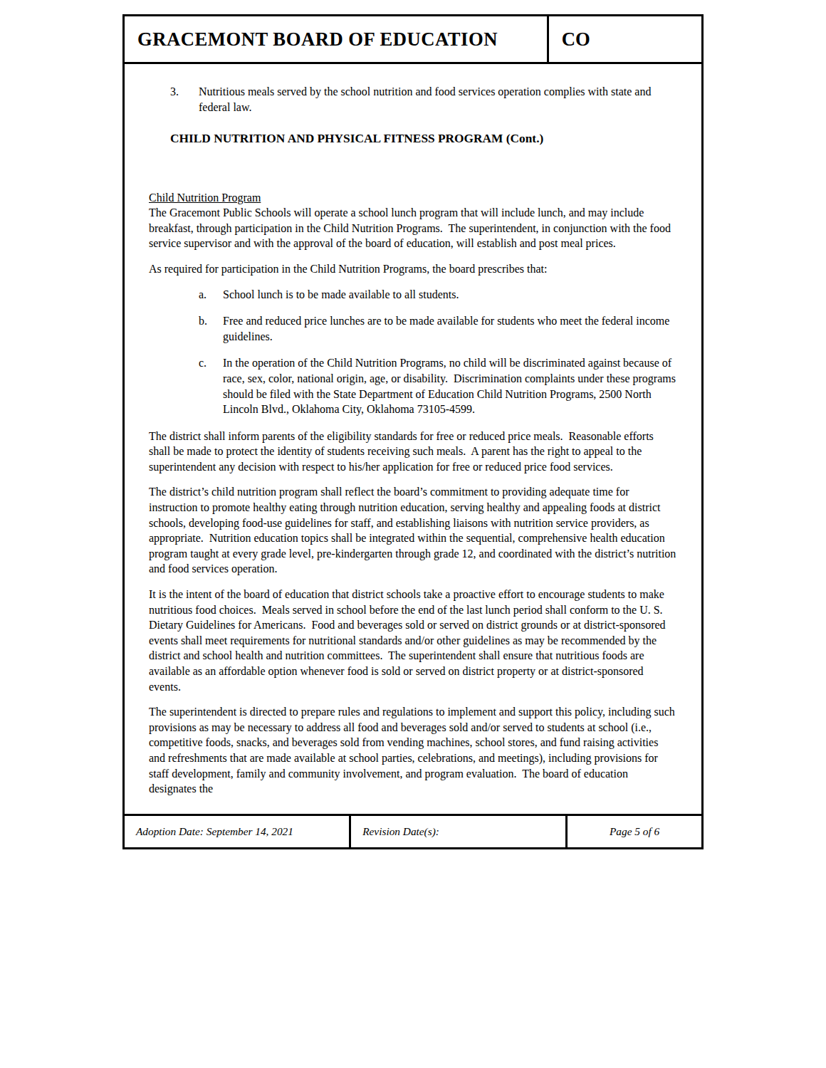GRACEMONT BOARD OF EDUCATION
CO
3.
Nutritious meals served by the school nutrition and food services operation complies with state and federal law.
CHILD NUTRITION AND PHYSICAL FITNESS PROGRAM (Cont.)
Child Nutrition Program
The Gracemont Public Schools will operate a school lunch program that will include lunch, and may include breakfast, through participation in the Child Nutrition Programs. The superintendent, in conjunction with the food service supervisor and with the approval of the board of education, will establish and post meal prices.
As required for participation in the Child Nutrition Programs, the board prescribes that:
a. School lunch is to be made available to all students.
b. Free and reduced price lunches are to be made available for students who meet the federal income guidelines.
c. In the operation of the Child Nutrition Programs, no child will be discriminated against because of race, sex, color, national origin, age, or disability. Discrimination complaints under these programs should be filed with the State Department of Education Child Nutrition Programs, 2500 North Lincoln Blvd., Oklahoma City, Oklahoma 73105-4599.
The district shall inform parents of the eligibility standards for free or reduced price meals. Reasonable efforts shall be made to protect the identity of students receiving such meals. A parent has the right to appeal to the superintendent any decision with respect to his/her application for free or reduced price food services.
The district’s child nutrition program shall reflect the board’s commitment to providing adequate time for instruction to promote healthy eating through nutrition education, serving healthy and appealing foods at district schools, developing food-use guidelines for staff, and establishing liaisons with nutrition service providers, as appropriate. Nutrition education topics shall be integrated within the sequential, comprehensive health education program taught at every grade level, pre-kindergarten through grade 12, and coordinated with the district’s nutrition and food services operation.
It is the intent of the board of education that district schools take a proactive effort to encourage students to make nutritious food choices. Meals served in school before the end of the last lunch period shall conform to the U. S. Dietary Guidelines for Americans. Food and beverages sold or served on district grounds or at district-sponsored events shall meet requirements for nutritional standards and/or other guidelines as may be recommended by the district and school health and nutrition committees. The superintendent shall ensure that nutritious foods are available as an affordable option whenever food is sold or served on district property or at district-sponsored events.
The superintendent is directed to prepare rules and regulations to implement and support this policy, including such provisions as may be necessary to address all food and beverages sold and/or served to students at school (i.e., competitive foods, snacks, and beverages sold from vending machines, school stores, and fund raising activities and refreshments that are made available at school parties, celebrations, and meetings), including provisions for staff development, family and community involvement, and program evaluation. The board of education designates the
Adoption Date: September 14, 2021
Revision Date(s):
Page 5 of 6